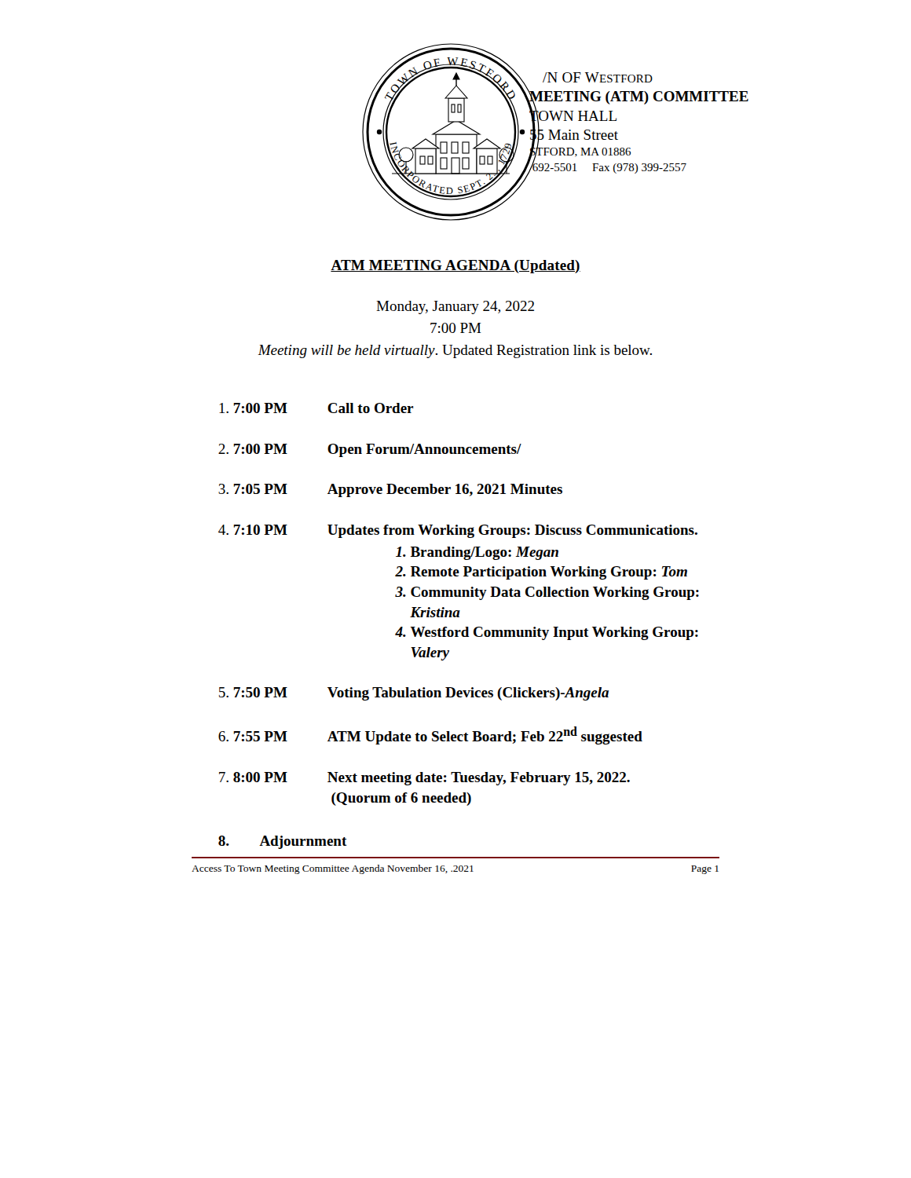TOWN OF WESTFORD INCORPORATED SEPT. 23, 1729
/N OF WESTFORD
MEETING (ATM) COMMITTEE
TOWN HALL
55 Main Street
STFORD, MA 01886
692-5501 Fax (978) 399-2557
ATM MEETING AGENDA (Updated)
Monday, January 24, 2022
7:00 PM
Meeting will be held virtually. Updated Registration link is below.
7:00 PM Call to Order
7:00 PM Open Forum/Announcements/
7:05 PM Approve December 16, 2021 Minutes
7:10 PM Updates from Working Groups: Discuss Communications.
Branding/Logo: Megan
Remote Participation Working Group: Tom
Community Data Collection Working Group: Kristina
Westford Community Input Working Group: Valery
7:50 PM Voting Tabulation Devices (Clickers)-Angela
7:55 PM ATM Update to Select Board; Feb 22nd suggested
8:00 PM Next meeting date: Tuesday, February 15, 2022. (Quorum of 6 needed)
Adjournment
Access To Town Meeting Committee Agenda November 16, .2021 Page 1